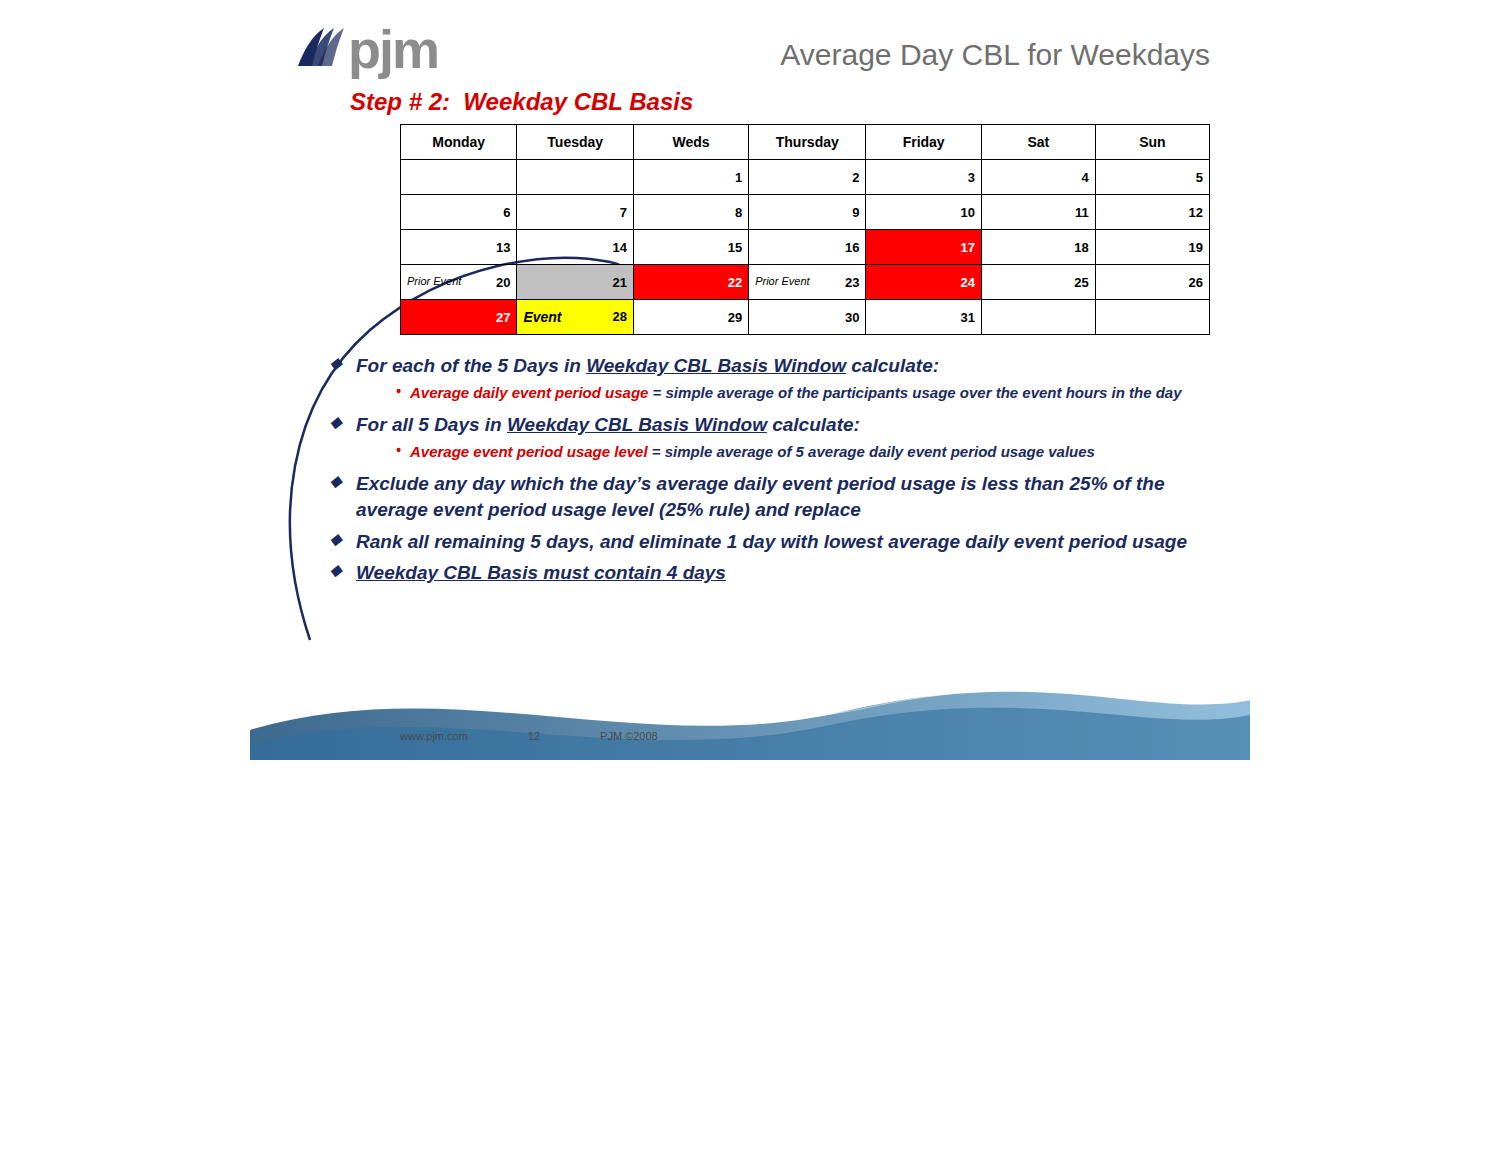pjm
Average Day CBL for Weekdays
Step # 2: Weekday CBL Basis
| Monday | Tuesday | Weds | Thursday | Friday | Sat | Sun |
| --- | --- | --- | --- | --- | --- | --- |
| | | 1 | 2 | 3 | 4 | 5 |
| 6 | 7 | 8 | 9 | 10 | 11 | 12 |
| 13 | 14 | 15 | 16 | 17 | 18 | 19 |
| Prior Event 20 | 21 | 22 | Prior Event 23 | 24 | 25 | 26 |
| 27 | Event 28 | 29 | 30 | 31 | | |
For each of the 5 Days in Weekday CBL Basis Window calculate:
Average daily event period usage = simple average of the participants usage over the event hours in the day
For all 5 Days in Weekday CBL Basis Window calculate:
Average event period usage level = simple average of 5 average daily event period usage values
Exclude any day which the day’s average daily event period usage is less than 25% of the average event period usage level (25% rule) and replace
Rank all remaining 5 days, and eliminate 1 day with lowest average daily event period usage
Weekday CBL Basis must contain 4 days
www.pjm.com 12 PJM ©2008